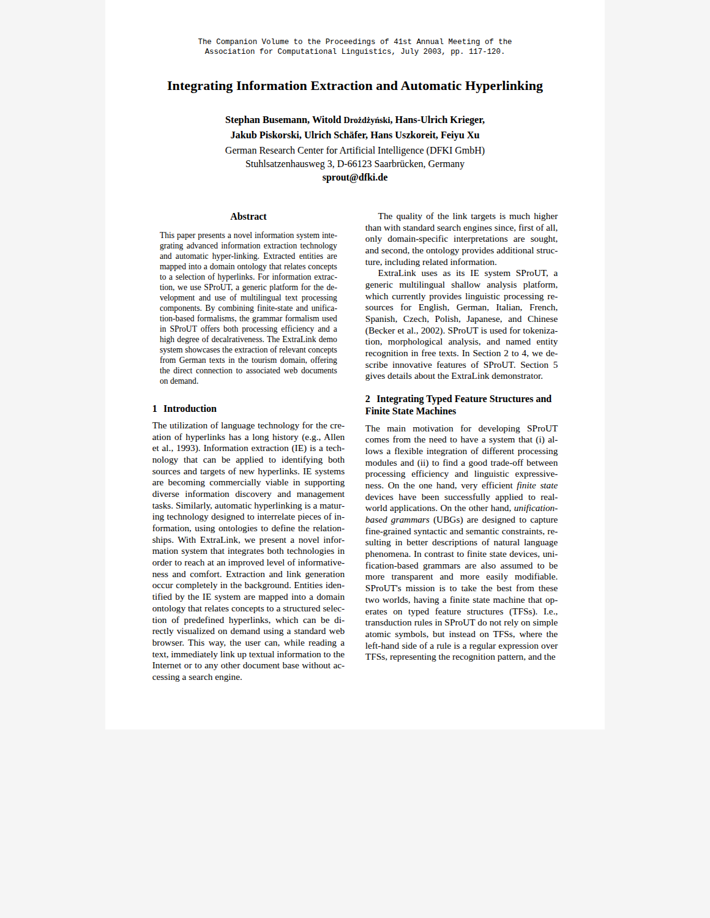The Companion Volume to the Proceedings of 41st Annual Meeting of the
Association for Computational Linguistics, July 2003, pp. 117-120.
Integrating Information Extraction and Automatic Hyperlinking
Stephan Busemann, Witold Drożdżyński, Hans-Ulrich Krieger,
Jakub Piskorski, Ulrich Schäfer, Hans Uszkoreit, Feiyu Xu
German Research Center for Artificial Intelligence (DFKI GmbH)
Stuhlsatzenhausweg 3, D-66123 Saarbrücken, Germany
sprout@dfki.de
Abstract
This paper presents a novel information system integrating advanced information extraction technology and automatic hyper-linking. Extracted entities are mapped into a domain ontology that relates concepts to a selection of hyperlinks. For information extraction, we use SProUT, a generic platform for the development and use of multilingual text processing components. By combining finite-state and unification-based formalisms, the grammar formalism used in SProUT offers both processing efficiency and a high degree of decalrativeness. The ExtraLink demo system showcases the extraction of relevant concepts from German texts in the tourism domain, offering the direct connection to associated web documents on demand.
1 Introduction
The utilization of language technology for the creation of hyperlinks has a long history (e.g., Allen et al., 1993). Information extraction (IE) is a technology that can be applied to identifying both sources and targets of new hyperlinks. IE systems are becoming commercially viable in supporting diverse information discovery and management tasks. Similarly, automatic hyperlinking is a maturing technology designed to interrelate pieces of information, using ontologies to define the relationships. With ExtraLink, we present a novel information system that integrates both technologies in order to reach at an improved level of informativeness and comfort. Extraction and link generation occur completely in the background. Entities identified by the IE system are mapped into a domain ontology that relates concepts to a structured selection of predefined hyperlinks, which can be directly visualized on demand using a standard web browser. This way, the user can, while reading a text, immediately link up textual information to the Internet or to any other document base without accessing a search engine.
The quality of the link targets is much higher than with standard search engines since, first of all, only domain-specific interpretations are sought, and second, the ontology provides additional structure, including related information.
ExtraLink uses as its IE system SProUT, a generic multilingual shallow analysis platform, which currently provides linguistic processing resources for English, German, Italian, French, Spanish, Czech, Polish, Japanese, and Chinese (Becker et al., 2002). SProUT is used for tokenization, morphological analysis, and named entity recognition in free texts. In Section 2 to 4, we describe innovative features of SProUT. Section 5 gives details about the ExtraLink demonstrator.
2 Integrating Typed Feature Structures and Finite State Machines
The main motivation for developing SProUT comes from the need to have a system that (i) allows a flexible integration of different processing modules and (ii) to find a good trade-off between processing efficiency and linguistic expressiveness. On the one hand, very efficient finite state devices have been successfully applied to real-world applications. On the other hand, unification-based grammars (UBGs) are designed to capture fine-grained syntactic and semantic constraints, resulting in better descriptions of natural language phenomena. In contrast to finite state devices, unification-based grammars are also assumed to be more transparent and more easily modifiable. SProUT's mission is to take the best from these two worlds, having a finite state machine that operates on typed feature structures (TFSs). I.e., transduction rules in SProUT do not rely on simple atomic symbols, but instead on TFSs, where the left-hand side of a rule is a regular expression over TFSs, representing the recognition pattern, and the